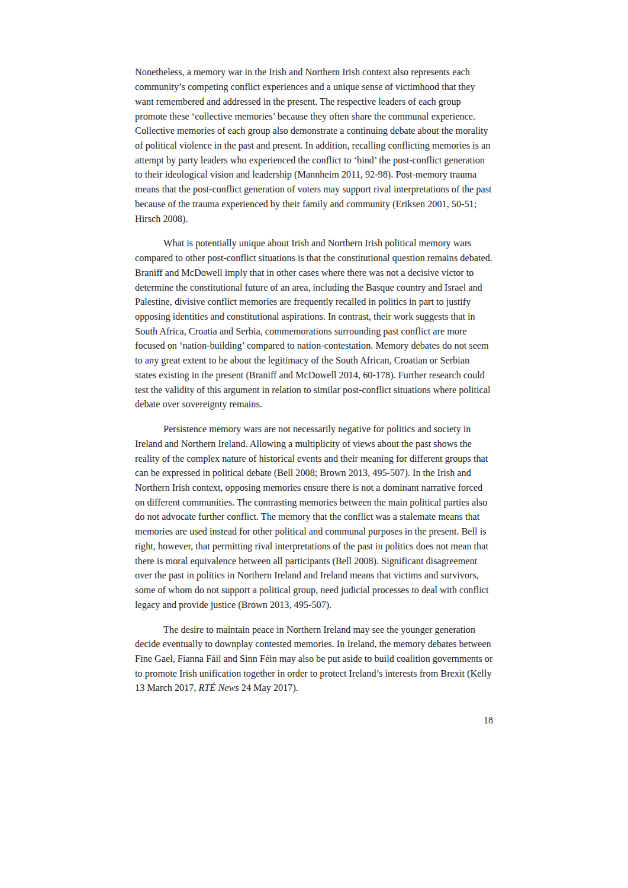Nonetheless, a memory war in the Irish and Northern Irish context also represents each community’s competing conflict experiences and a unique sense of victimhood that they want remembered and addressed in the present. The respective leaders of each group promote these ‘collective memories’ because they often share the communal experience. Collective memories of each group also demonstrate a continuing debate about the morality of political violence in the past and present. In addition, recalling conflicting memories is an attempt by party leaders who experienced the conflict to ‘bind’ the post-conflict generation to their ideological vision and leadership (Mannheim 2011, 92-98). Post-memory trauma means that the post-conflict generation of voters may support rival interpretations of the past because of the trauma experienced by their family and community (Eriksen 2001, 50-51; Hirsch 2008).
What is potentially unique about Irish and Northern Irish political memory wars compared to other post-conflict situations is that the constitutional question remains debated. Braniff and McDowell imply that in other cases where there was not a decisive victor to determine the constitutional future of an area, including the Basque country and Israel and Palestine, divisive conflict memories are frequently recalled in politics in part to justify opposing identities and constitutional aspirations. In contrast, their work suggests that in South Africa, Croatia and Serbia, commemorations surrounding past conflict are more focused on ‘nation-building’ compared to nation-contestation. Memory debates do not seem to any great extent to be about the legitimacy of the South African, Croatian or Serbian states existing in the present (Braniff and McDowell 2014, 60-178). Further research could test the validity of this argument in relation to similar post-conflict situations where political debate over sovereignty remains.
Persistence memory wars are not necessarily negative for politics and society in Ireland and Northern Ireland. Allowing a multiplicity of views about the past shows the reality of the complex nature of historical events and their meaning for different groups that can be expressed in political debate (Bell 2008; Brown 2013, 495-507). In the Irish and Northern Irish context, opposing memories ensure there is not a dominant narrative forced on different communities. The contrasting memories between the main political parties also do not advocate further conflict. The memory that the conflict was a stalemate means that memories are used instead for other political and communal purposes in the present. Bell is right, however, that permitting rival interpretations of the past in politics does not mean that there is moral equivalence between all participants (Bell 2008). Significant disagreement over the past in politics in Northern Ireland and Ireland means that victims and survivors, some of whom do not support a political group, need judicial processes to deal with conflict legacy and provide justice (Brown 2013, 495-507).
The desire to maintain peace in Northern Ireland may see the younger generation decide eventually to downplay contested memories. In Ireland, the memory debates between Fine Gael, Fianna Fáil and Sinn Féin may also be put aside to build coalition governments or to promote Irish unification together in order to protect Ireland’s interests from Brexit (Kelly 13 March 2017, RTÉ News 24 May 2017).
18